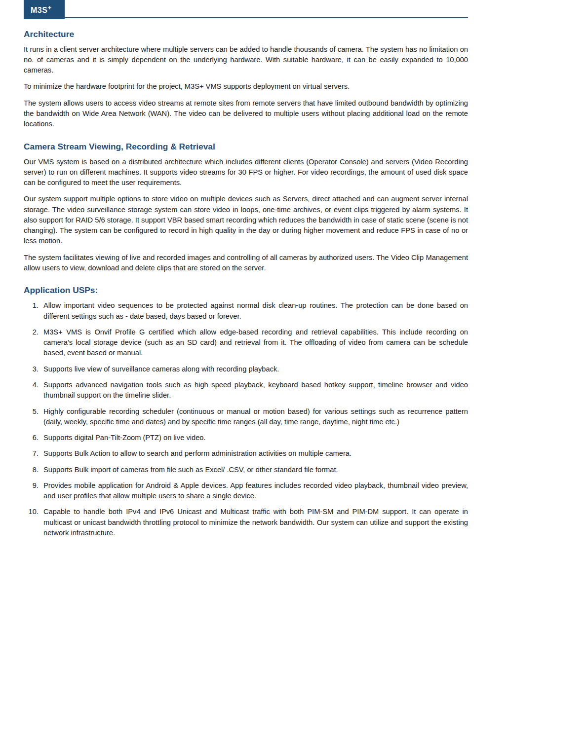M3S+
Architecture
It runs in a client server architecture where multiple servers can be added to handle thousands of camera. The system has no limitation on no. of cameras and it is simply dependent on the underlying hardware. With suitable hardware, it can be easily expanded to 10,000 cameras.
To minimize the hardware footprint for the project, M3S+ VMS supports deployment on virtual servers.
The system allows users to access video streams at remote sites from remote servers that have limited outbound bandwidth by optimizing the bandwidth on Wide Area Network (WAN). The video can be delivered to multiple users without placing additional load on the remote locations.
Camera Stream Viewing, Recording & Retrieval
Our VMS system is based on a distributed architecture which includes different clients (Operator Console) and servers (Video Recording server) to run on different machines. It supports video streams for 30 FPS or higher. For video recordings, the amount of used disk space can be configured to meet the user requirements.
Our system support multiple options to store video on multiple devices such as Servers, direct attached and can augment server internal storage. The video surveillance storage system can store video in loops, one-time archives, or event clips triggered by alarm systems. It also support for RAID 5/6 storage. It support VBR based smart recording which reduces the bandwidth in case of static scene (scene is not changing). The system can be configured to record in high quality in the day or during higher movement and reduce FPS in case of no or less motion.
The system facilitates viewing of live and recorded images and controlling of all cameras by authorized users. The Video Clip Management allow users to view, download and delete clips that are stored on the server.
Application USPs:
Allow important video sequences to be protected against normal disk clean-up routines. The protection can be done based on different settings such as - date based, days based or forever.
M3S+ VMS is Onvif Profile G certified which allow edge-based recording and retrieval capabilities. This include recording on camera’s local storage device (such as an SD card) and retrieval from it. The offloading of video from camera can be schedule based, event based or manual.
Supports live view of surveillance cameras along with recording playback.
Supports advanced navigation tools such as high speed playback, keyboard based hotkey support, timeline browser and video thumbnail support on the timeline slider.
Highly configurable recording scheduler (continuous or manual or motion based) for various settings such as recurrence pattern (daily, weekly, specific time and dates) and by specific time ranges (all day, time range, daytime, night time etc.)
Supports digital Pan-Tilt-Zoom (PTZ) on live video.
Supports Bulk Action to allow to search and perform administration activities on multiple camera.
Supports Bulk import of cameras from file such as Excel/ .CSV, or other standard file format.
Provides mobile application for Android & Apple devices. App features includes recorded video playback, thumbnail video preview, and user profiles that allow multiple users to share a single device.
Capable to handle both IPv4 and IPv6 Unicast and Multicast traffic with both PIM-SM and PIM-DM support. It can operate in multicast or unicast bandwidth throttling protocol to minimize the network bandwidth. Our system can utilize and support the existing network infrastructure.